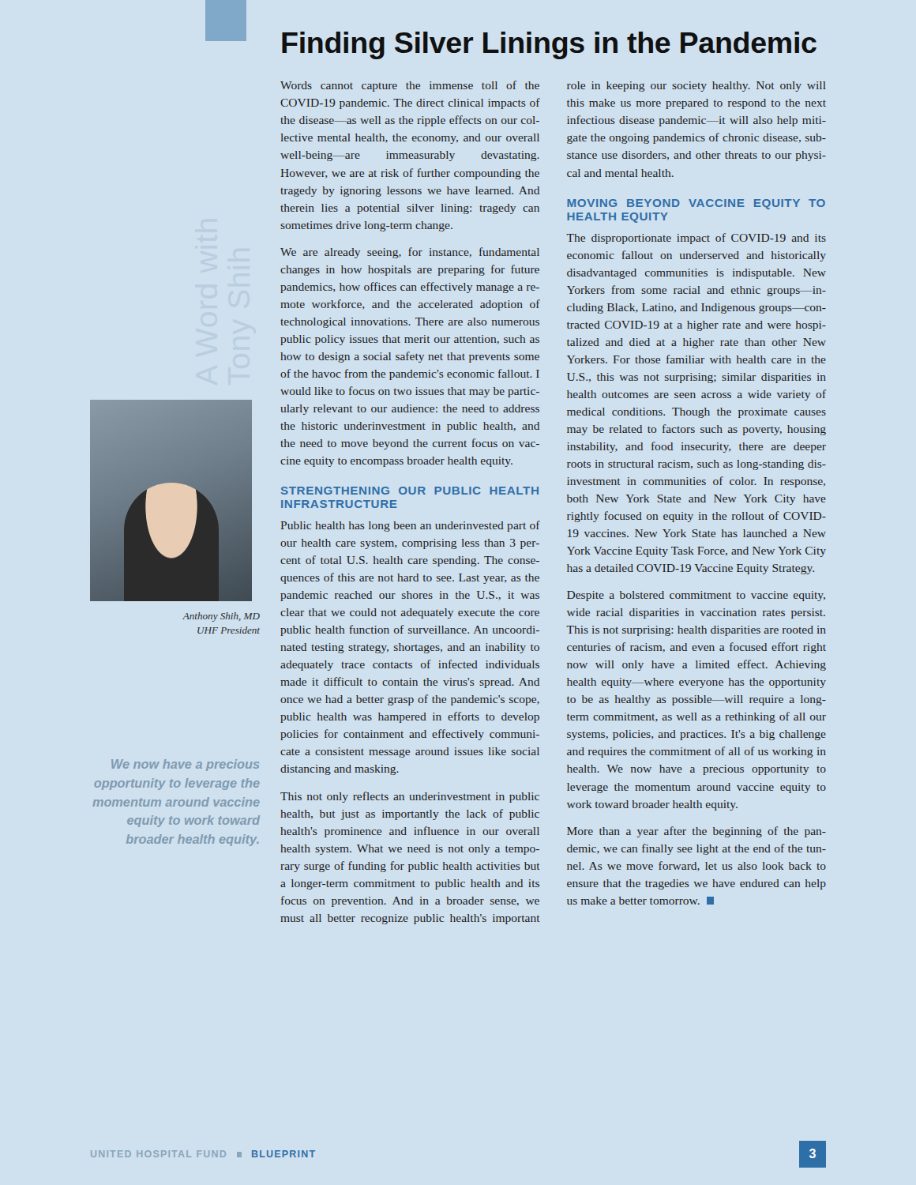A Word with Tony Shih
Anthony Shih, MD
UHF President
We now have a precious opportunity to leverage the momentum around vaccine equity to work toward broader health equity.
Finding Silver Linings in the Pandemic
Words cannot capture the immense toll of the COVID-19 pandemic. The direct clinical impacts of the disease—as well as the ripple effects on our collective mental health, the economy, and our overall well-being—are immeasurably devastating. However, we are at risk of further compounding the tragedy by ignoring lessons we have learned. And therein lies a potential silver lining: tragedy can sometimes drive long-term change.
We are already seeing, for instance, fundamental changes in how hospitals are preparing for future pandemics, how offices can effectively manage a remote workforce, and the accelerated adoption of technological innovations. There are also numerous public policy issues that merit our attention, such as how to design a social safety net that prevents some of the havoc from the pandemic's economic fallout. I would like to focus on two issues that may be particularly relevant to our audience: the need to address the historic underinvestment in public health, and the need to move beyond the current focus on vaccine equity to encompass broader health equity.
Strengthening Our Public Health Infrastructure
Public health has long been an underinvested part of our health care system, comprising less than 3 percent of total U.S. health care spending. The consequences of this are not hard to see. Last year, as the pandemic reached our shores in the U.S., it was clear that we could not adequately execute the core public health function of surveillance. An uncoordinated testing strategy, shortages, and an inability to adequately trace contacts of infected individuals made it difficult to contain the virus's spread. And once we had a better grasp of the pandemic's scope, public health was hampered in efforts to develop policies for containment and effectively communicate a consistent message around issues like social distancing and masking.
This not only reflects an underinvestment in public health, but just as importantly the lack of public health's prominence and influence in our overall health system. What we need is not only a temporary surge of funding for public health activities but a longer-term commitment to public health and its focus on prevention. And in a broader sense, we must all better recognize public health's important role in keeping our society healthy. Not only will this make us more prepared to respond to the next infectious disease pandemic—it will also help mitigate the ongoing pandemics of chronic disease, substance use disorders, and other threats to our physical and mental health.
Moving Beyond Vaccine Equity to Health Equity
The disproportionate impact of COVID-19 and its economic fallout on underserved and historically disadvantaged communities is indisputable. New Yorkers from some racial and ethnic groups—including Black, Latino, and Indigenous groups—contracted COVID-19 at a higher rate and were hospitalized and died at a higher rate than other New Yorkers. For those familiar with health care in the U.S., this was not surprising; similar disparities in health outcomes are seen across a wide variety of medical conditions. Though the proximate causes may be related to factors such as poverty, housing instability, and food insecurity, there are deeper roots in structural racism, such as long-standing disinvestment in communities of color. In response, both New York State and New York City have rightly focused on equity in the rollout of COVID-19 vaccines. New York State has launched a New York Vaccine Equity Task Force, and New York City has a detailed COVID-19 Vaccine Equity Strategy.
Despite a bolstered commitment to vaccine equity, wide racial disparities in vaccination rates persist. This is not surprising: health disparities are rooted in centuries of racism, and even a focused effort right now will only have a limited effect. Achieving health equity—where everyone has the opportunity to be as healthy as possible—will require a long-term commitment, as well as a rethinking of all our systems, policies, and practices. It's a big challenge and requires the commitment of all of us working in health. We now have a precious opportunity to leverage the momentum around vaccine equity to work toward broader health equity.
More than a year after the beginning of the pandemic, we can finally see light at the end of the tunnel. As we move forward, let us also look back to ensure that the tragedies we have endured can help us make a better tomorrow.
UNITED HOSPITAL FUND BLUEPRINT
3